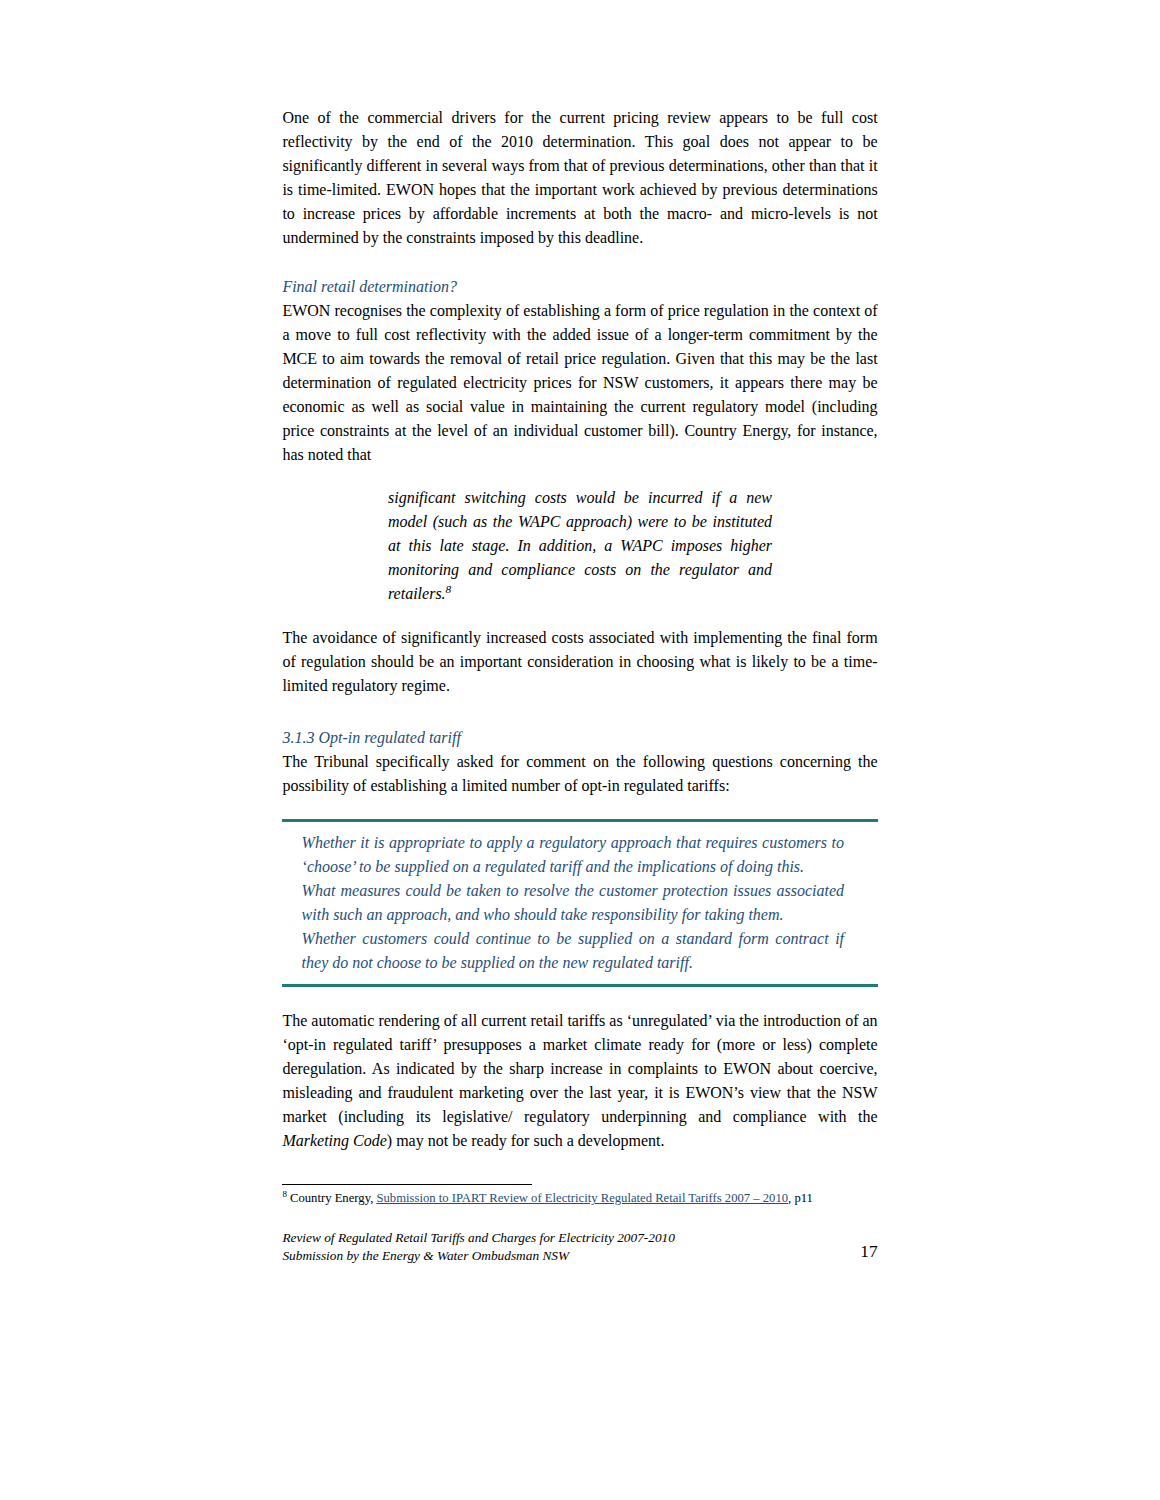One of the commercial drivers for the current pricing review appears to be full cost reflectivity by the end of the 2010 determination. This goal does not appear to be significantly different in several ways from that of previous determinations, other than that it is time-limited. EWON hopes that the important work achieved by previous determinations to increase prices by affordable increments at both the macro- and micro-levels is not undermined by the constraints imposed by this deadline.
Final retail determination?
EWON recognises the complexity of establishing a form of price regulation in the context of a move to full cost reflectivity with the added issue of a longer-term commitment by the MCE to aim towards the removal of retail price regulation. Given that this may be the last determination of regulated electricity prices for NSW customers, it appears there may be economic as well as social value in maintaining the current regulatory model (including price constraints at the level of an individual customer bill). Country Energy, for instance, has noted that
significant switching costs would be incurred if a new model (such as the WAPC approach) were to be instituted at this late stage. In addition, a WAPC imposes higher monitoring and compliance costs on the regulator and retailers.8
The avoidance of significantly increased costs associated with implementing the final form of regulation should be an important consideration in choosing what is likely to be a time-limited regulatory regime.
3.1.3 Opt-in regulated tariff
The Tribunal specifically asked for comment on the following questions concerning the possibility of establishing a limited number of opt-in regulated tariffs:
Whether it is appropriate to apply a regulatory approach that requires customers to ‘choose’ to be supplied on a regulated tariff and the implications of doing this.
What measures could be taken to resolve the customer protection issues associated with such an approach, and who should take responsibility for taking them.
Whether customers could continue to be supplied on a standard form contract if they do not choose to be supplied on the new regulated tariff.
The automatic rendering of all current retail tariffs as ‘unregulated’ via the introduction of an ‘opt-in regulated tariff’ presupposes a market climate ready for (more or less) complete deregulation. As indicated by the sharp increase in complaints to EWON about coercive, misleading and fraudulent marketing over the last year, it is EWON’s view that the NSW market (including its legislative/ regulatory underpinning and compliance with the Marketing Code) may not be ready for such a development.
8 Country Energy, Submission to IPART Review of Electricity Regulated Retail Tariffs 2007 – 2010, p11
Review of Regulated Retail Tariffs and Charges for Electricity 2007-2010
Submission by the Energy & Water Ombudsman NSW
17